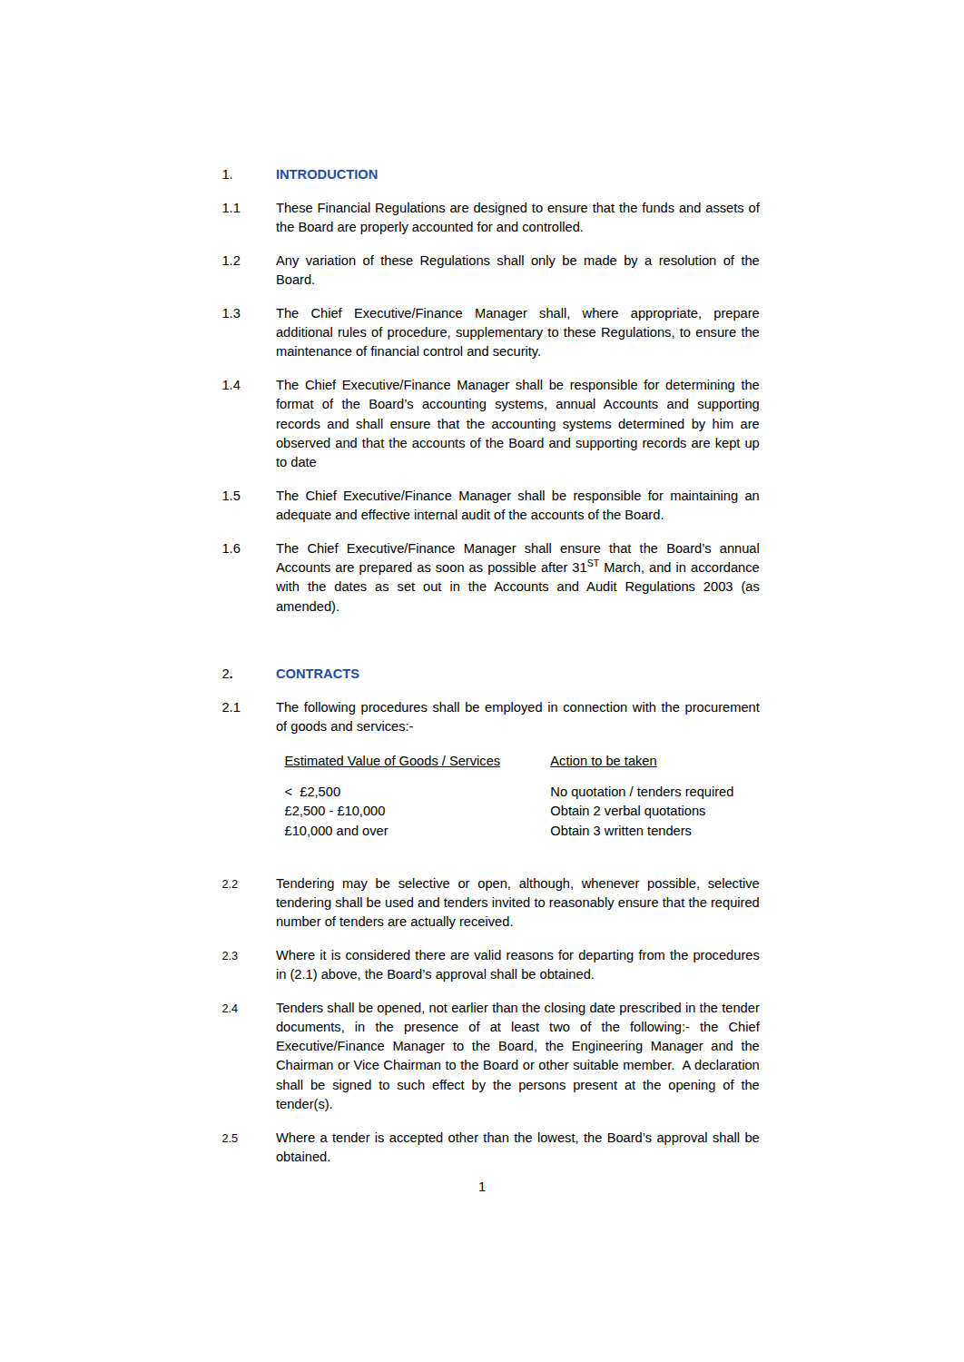1.
INTRODUCTION
1.1
These Financial Regulations are designed to ensure that the funds and assets of the Board are properly accounted for and controlled.
1.2
Any variation of these Regulations shall only be made by a resolution of the Board.
1.3
The Chief Executive/Finance Manager shall, where appropriate, prepare additional rules of procedure, supplementary to these Regulations, to ensure the maintenance of financial control and security.
1.4
The Chief Executive/Finance Manager shall be responsible for determining the format of the Board’s accounting systems, annual Accounts and supporting records and shall ensure that the accounting systems determined by him are observed and that the accounts of the Board and supporting records are kept up to date
1.5
The Chief Executive/Finance Manager shall be responsible for maintaining an adequate and effective internal audit of the accounts of the Board.
1.6
The Chief Executive/Finance Manager shall ensure that the Board’s annual Accounts are prepared as soon as possible after 31ST March, and in accordance with the dates as set out in the Accounts and Audit Regulations 2003 (as amended).
2.
CONTRACTS
2.1
The following procedures shall be employed in connection with the procurement of goods and services:-
| Estimated Value of Goods / Services | Action to be taken |
| < £2,500 | No quotation / tenders required |
| £2,500 - £10,000 | Obtain 2 verbal quotations |
| £10,000 and over | Obtain 3 written tenders |
2.2
Tendering may be selective or open, although, whenever possible, selective tendering shall be used and tenders invited to reasonably ensure that the required number of tenders are actually received.
2.3
Where it is considered there are valid reasons for departing from the procedures in (2.1) above, the Board’s approval shall be obtained.
2.4
Tenders shall be opened, not earlier than the closing date prescribed in the tender documents, in the presence of at least two of the following:- the Chief Executive/Finance Manager to the Board, the Engineering Manager and the Chairman or Vice Chairman to the Board or other suitable member. A declaration shall be signed to such effect by the persons present at the opening of the tender(s).
2.5
Where a tender is accepted other than the lowest, the Board’s approval shall be obtained.
1